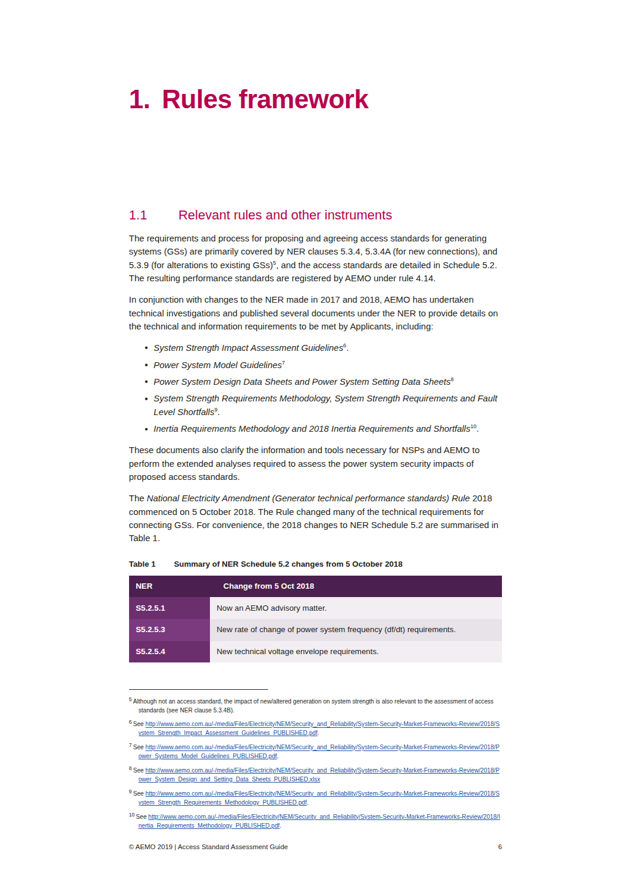1. Rules framework
1.1 Relevant rules and other instruments
The requirements and process for proposing and agreeing access standards for generating systems (GSs) are primarily covered by NER clauses 5.3.4, 5.3.4A (for new connections), and 5.3.9 (for alterations to existing GSs)5, and the access standards are detailed in Schedule 5.2. The resulting performance standards are registered by AEMO under rule 4.14.
In conjunction with changes to the NER made in 2017 and 2018, AEMO has undertaken technical investigations and published several documents under the NER to provide details on the technical and information requirements to be met by Applicants, including:
System Strength Impact Assessment Guidelines6.
Power System Model Guidelines7
Power System Design Data Sheets and Power System Setting Data Sheets8
System Strength Requirements Methodology, System Strength Requirements and Fault Level Shortfalls9.
Inertia Requirements Methodology and 2018 Inertia Requirements and Shortfalls10.
These documents also clarify the information and tools necessary for NSPs and AEMO to perform the extended analyses required to assess the power system security impacts of proposed access standards.
The National Electricity Amendment (Generator technical performance standards) Rule 2018 commenced on 5 October 2018. The Rule changed many of the technical requirements for connecting GSs. For convenience, the 2018 changes to NER Schedule 5.2 are summarised in Table 1.
Table 1 Summary of NER Schedule 5.2 changes from 5 October 2018
| NER | Change from 5 Oct 2018 |
| --- | --- |
| S5.2.5.1 | Now an AEMO advisory matter. |
| S5.2.5.3 | New rate of change of power system frequency (df/dt) requirements. |
| S5.2.5.4 | New technical voltage envelope requirements. |
5 Although not an access standard, the impact of new/altered generation on system strength is also relevant to the assessment of access standards (see NER clause 5.3.4B).
6 See http://www.aemo.com.au/-/media/Files/Electricity/NEM/Security_and_Reliability/System-Security-Market-Frameworks-Review/2018/System_Strength_Impact_Assessment_Guidelines_PUBLISHED.pdf.
7 See http://www.aemo.com.au/-/media/Files/Electricity/NEM/Security_and_Reliability/System-Security-Market-Frameworks-Review/2018/Power_Systems_Model_Guidelines_PUBLISHED.pdf.
8 See http://www.aemo.com.au/-/media/Files/Electricity/NEM/Security_and_Reliability/System-Security-Market-Frameworks-Review/2018/Power_System_Design_and_Setting_Data_Sheets_PUBLISHED.xlsx
9 See http://www.aemo.com.au/-/media/Files/Electricity/NEM/Security_and_Reliability/System-Security-Market-Frameworks-Review/2018/System_Strength_Requirements_Methodology_PUBLISHED.pdf.
10 See http://www.aemo.com.au/-/media/Files/Electricity/NEM/Security_and_Reliability/System-Security-Market-Frameworks-Review/2018/Inertia_Requirements_Methodology_PUBLISHED.pdf.
© AEMO 2019 | Access Standard Assessment Guide
6